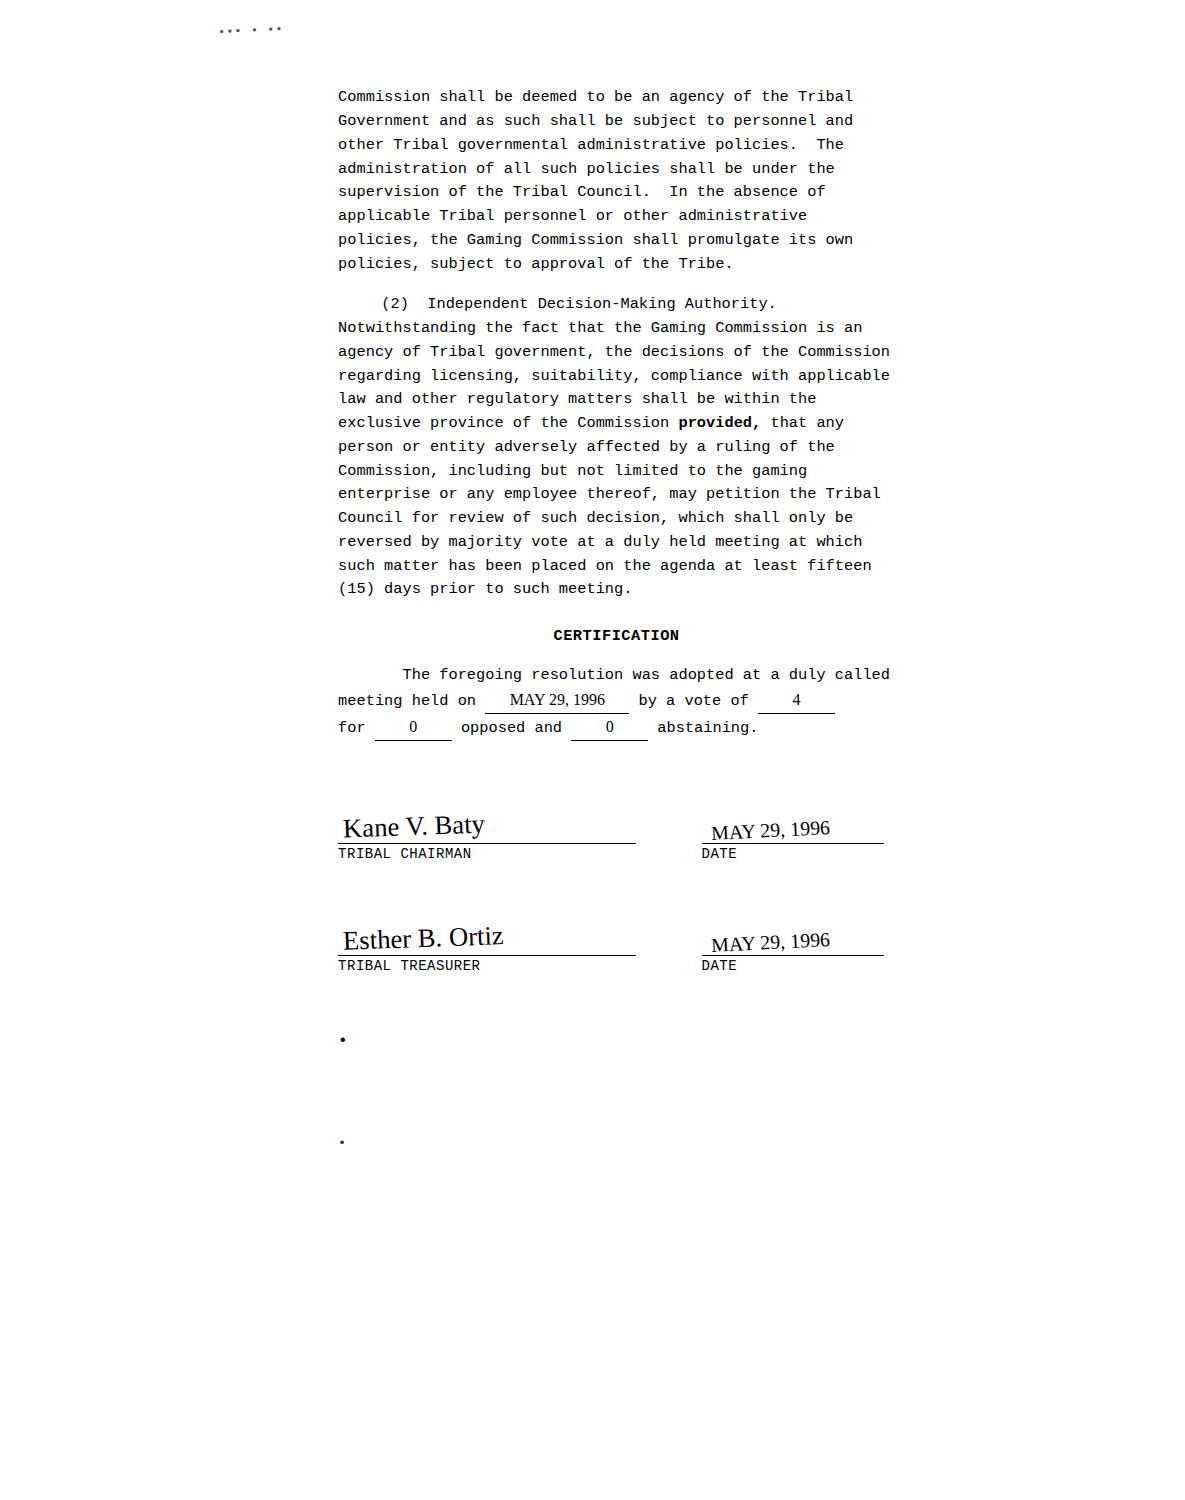••• • ••
Commission shall be deemed to be an agency of the Tribal Government and as such shall be subject to personnel and other Tribal governmental administrative policies. The administration of all such policies shall be under the supervision of the Tribal Council. In the absence of applicable Tribal personnel or other administrative policies, the Gaming Commission shall promulgate its own policies, subject to approval of the Tribe.
(2) Independent Decision-Making Authority. Notwithstanding the fact that the Gaming Commission is an agency of Tribal government, the decisions of the Commission regarding licensing, suitability, compliance with applicable law and other regulatory matters shall be within the exclusive province of the Commission provided, that any person or entity adversely affected by a ruling of the Commission, including but not limited to the gaming enterprise or any employee thereof, may petition the Tribal Council for review of such decision, which shall only be reversed by majority vote at a duly held meeting at which such matter has been placed on the agenda at least fifteen (15) days prior to such meeting.
CERTIFICATION
The foregoing resolution was adopted at a duly called
meeting held on MAY 29, 1996 by a vote of 4
for 0 opposed and 0 abstaining.
| Kane V. Baty TRIBAL CHAIRMAN | | MAY 29, 1996 DATE |
| Esther B. Ortiz TRIBAL TREASURER | | MAY 29, 1996 DATE |
•
•